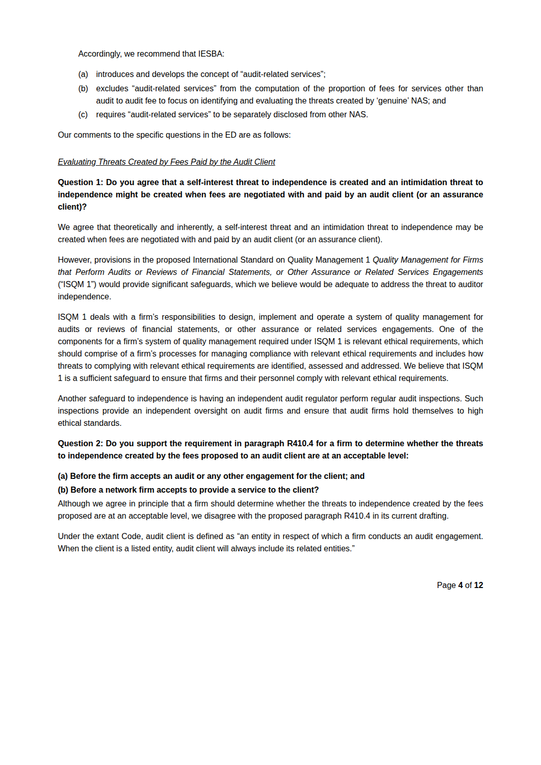Accordingly, we recommend that IESBA:
(a) introduces and develops the concept of “audit-related services”;
(b) excludes “audit-related services” from the computation of the proportion of fees for services other than audit to audit fee to focus on identifying and evaluating the threats created by ‘genuine’ NAS; and
(c) requires “audit-related services” to be separately disclosed from other NAS.
Our comments to the specific questions in the ED are as follows:
Evaluating Threats Created by Fees Paid by the Audit Client
Question 1: Do you agree that a self-interest threat to independence is created and an intimidation threat to independence might be created when fees are negotiated with and paid by an audit client (or an assurance client)?
We agree that theoretically and inherently, a self-interest threat and an intimidation threat to independence may be created when fees are negotiated with and paid by an audit client (or an assurance client).
However, provisions in the proposed International Standard on Quality Management 1 Quality Management for Firms that Perform Audits or Reviews of Financial Statements, or Other Assurance or Related Services Engagements (“ISQM 1”) would provide significant safeguards, which we believe would be adequate to address the threat to auditor independence.
ISQM 1 deals with a firm’s responsibilities to design, implement and operate a system of quality management for audits or reviews of financial statements, or other assurance or related services engagements. One of the components for a firm’s system of quality management required under ISQM 1 is relevant ethical requirements, which should comprise of a firm’s processes for managing compliance with relevant ethical requirements and includes how threats to complying with relevant ethical requirements are identified, assessed and addressed. We believe that ISQM 1 is a sufficient safeguard to ensure that firms and their personnel comply with relevant ethical requirements.
Another safeguard to independence is having an independent audit regulator perform regular audit inspections. Such inspections provide an independent oversight on audit firms and ensure that audit firms hold themselves to high ethical standards.
Question 2: Do you support the requirement in paragraph R410.4 for a firm to determine whether the threats to independence created by the fees proposed to an audit client are at an acceptable level:
(a) Before the firm accepts an audit or any other engagement for the client; and
(b) Before a network firm accepts to provide a service to the client?
Although we agree in principle that a firm should determine whether the threats to independence created by the fees proposed are at an acceptable level, we disagree with the proposed paragraph R410.4 in its current drafting.
Under the extant Code, audit client is defined as “an entity in respect of which a firm conducts an audit engagement. When the client is a listed entity, audit client will always include its related entities.”
Page 4 of 12